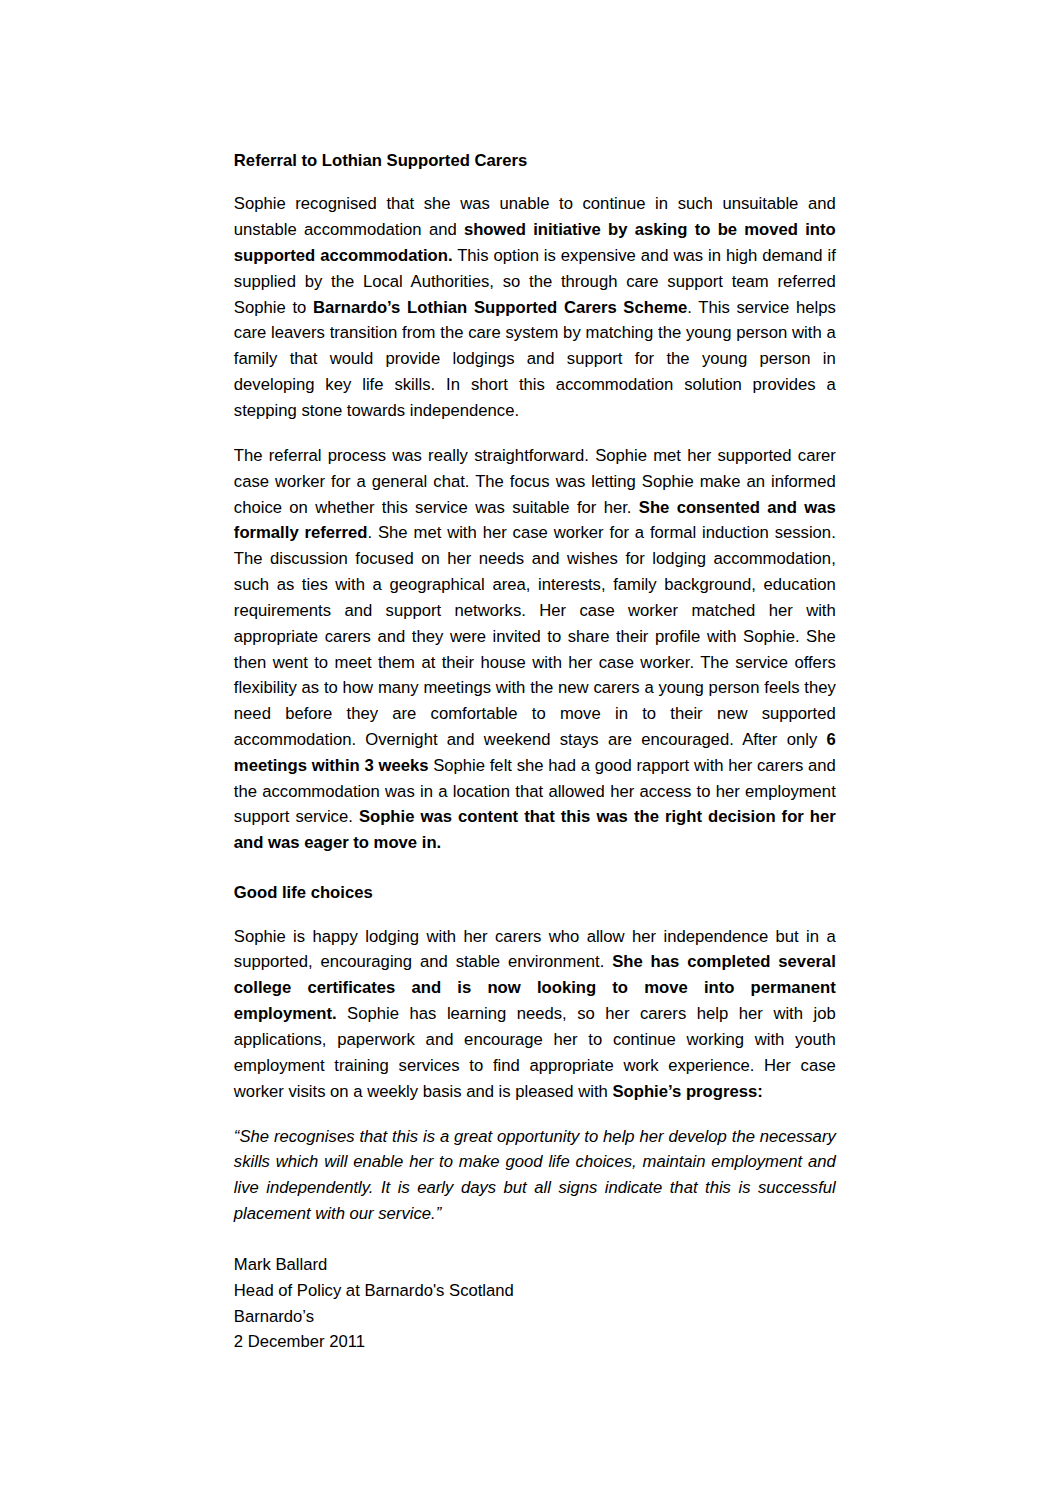Referral to Lothian Supported Carers
Sophie recognised that she was unable to continue in such unsuitable and unstable accommodation and showed initiative by asking to be moved into supported accommodation. This option is expensive and was in high demand if supplied by the Local Authorities, so the through care support team referred Sophie to Barnardo’s Lothian Supported Carers Scheme. This service helps care leavers transition from the care system by matching the young person with a family that would provide lodgings and support for the young person in developing key life skills. In short this accommodation solution provides a stepping stone towards independence.
The referral process was really straightforward. Sophie met her supported carer case worker for a general chat. The focus was letting Sophie make an informed choice on whether this service was suitable for her. She consented and was formally referred. She met with her case worker for a formal induction session. The discussion focused on her needs and wishes for lodging accommodation, such as ties with a geographical area, interests, family background, education requirements and support networks. Her case worker matched her with appropriate carers and they were invited to share their profile with Sophie. She then went to meet them at their house with her case worker. The service offers flexibility as to how many meetings with the new carers a young person feels they need before they are comfortable to move in to their new supported accommodation. Overnight and weekend stays are encouraged. After only 6 meetings within 3 weeks Sophie felt she had a good rapport with her carers and the accommodation was in a location that allowed her access to her employment support service. Sophie was content that this was the right decision for her and was eager to move in.
Good life choices
Sophie is happy lodging with her carers who allow her independence but in a supported, encouraging and stable environment. She has completed several college certificates and is now looking to move into permanent employment. Sophie has learning needs, so her carers help her with job applications, paperwork and encourage her to continue working with youth employment training services to find appropriate work experience. Her case worker visits on a weekly basis and is pleased with Sophie’s progress:
“She recognises that this is a great opportunity to help her develop the necessary skills which will enable her to make good life choices, maintain employment and live independently. It is early days but all signs indicate that this is successful placement with our service.”
Mark Ballard
Head of Policy at Barnardo's Scotland
Barnardo’s
2 December 2011